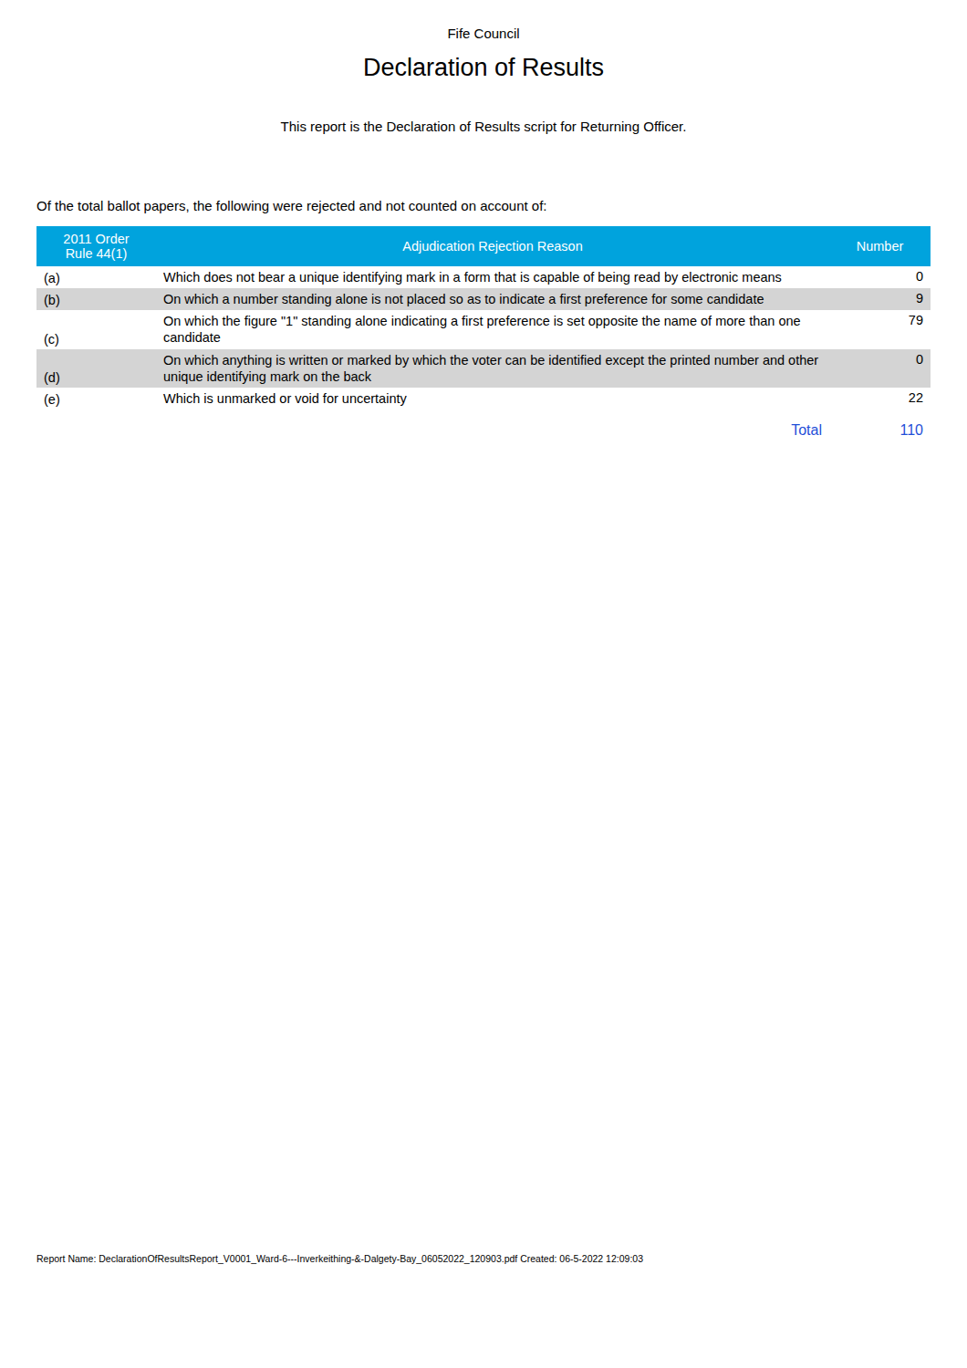Fife Council
Declaration of Results
This report is the Declaration of Results script for Returning Officer.
Of the total ballot papers, the following were rejected and not counted on account of:
| 2011 Order Rule 44(1) | Adjudication Rejection Reason | Number |
| --- | --- | --- |
| (a) | Which does not bear a unique identifying mark in a form that is capable of being read by electronic means | 0 |
| (b) | On which a number standing alone is not placed so as to indicate a first preference for some candidate | 9 |
| (c) | On which the figure "1" standing alone indicating a first preference is set opposite the name of more than one candidate | 79 |
| (d) | On which anything is written or marked by which the voter can be identified except the printed number and other unique identifying mark on the back | 0 |
| (e) | Which is unmarked or void for uncertainty | 22 |
| | Total | 110 |
Report Name: DeclarationOfResultsReport_V0001_Ward-6---Inverkeithing-&-Dalgety-Bay_06052022_120903.pdf Created: 06-5-2022 12:09:03